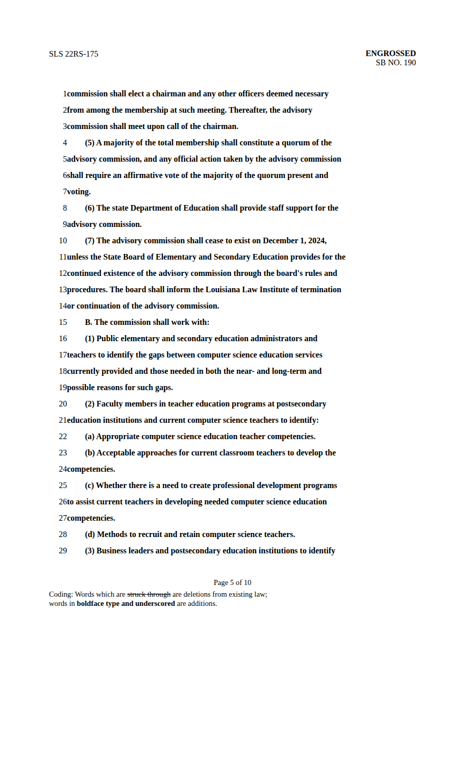SLS 22RS-175
ENGROSSED
SB NO. 190
| 1 | commission shall elect a chairman and any other officers deemed necessary |
| 2 | from among the membership at such meeting. Thereafter, the advisory |
| 3 | commission shall meet upon call of the chairman. |
| 4 | (5) A majority of the total membership shall constitute a quorum of the |
| 5 | advisory commission, and any official action taken by the advisory commission |
| 6 | shall require an affirmative vote of the majority of the quorum present and |
| 7 | voting. |
| 8 | (6) The state Department of Education shall provide staff support for the |
| 9 | advisory commission. |
| 10 | (7) The advisory commission shall cease to exist on December 1, 2024, |
| 11 | unless the State Board of Elementary and Secondary Education provides for the |
| 12 | continued existence of the advisory commission through the board's rules and |
| 13 | procedures. The board shall inform the Louisiana Law Institute of termination |
| 14 | or continuation of the advisory commission. |
| 15 | B. The commission shall work with: |
| 16 | (1) Public elementary and secondary education administrators and |
| 17 | teachers to identify the gaps between computer science education services |
| 18 | currently provided and those needed in both the near- and long-term and |
| 19 | possible reasons for such gaps. |
| 20 | (2) Faculty members in teacher education programs at postsecondary |
| 21 | education institutions and current computer science teachers to identify: |
| 22 | (a) Appropriate computer science education teacher competencies. |
| 23 | (b) Acceptable approaches for current classroom teachers to develop the |
| 24 | competencies. |
| 25 | (c) Whether there is a need to create professional development programs |
| 26 | to assist current teachers in developing needed computer science education |
| 27 | competencies. |
| 28 | (d) Methods to recruit and retain computer science teachers. |
| 29 | (3) Business leaders and postsecondary education institutions to identify |
Page 5 of 10
Coding: Words which are struck through are deletions from existing law;
words in boldface type and underscored are additions.